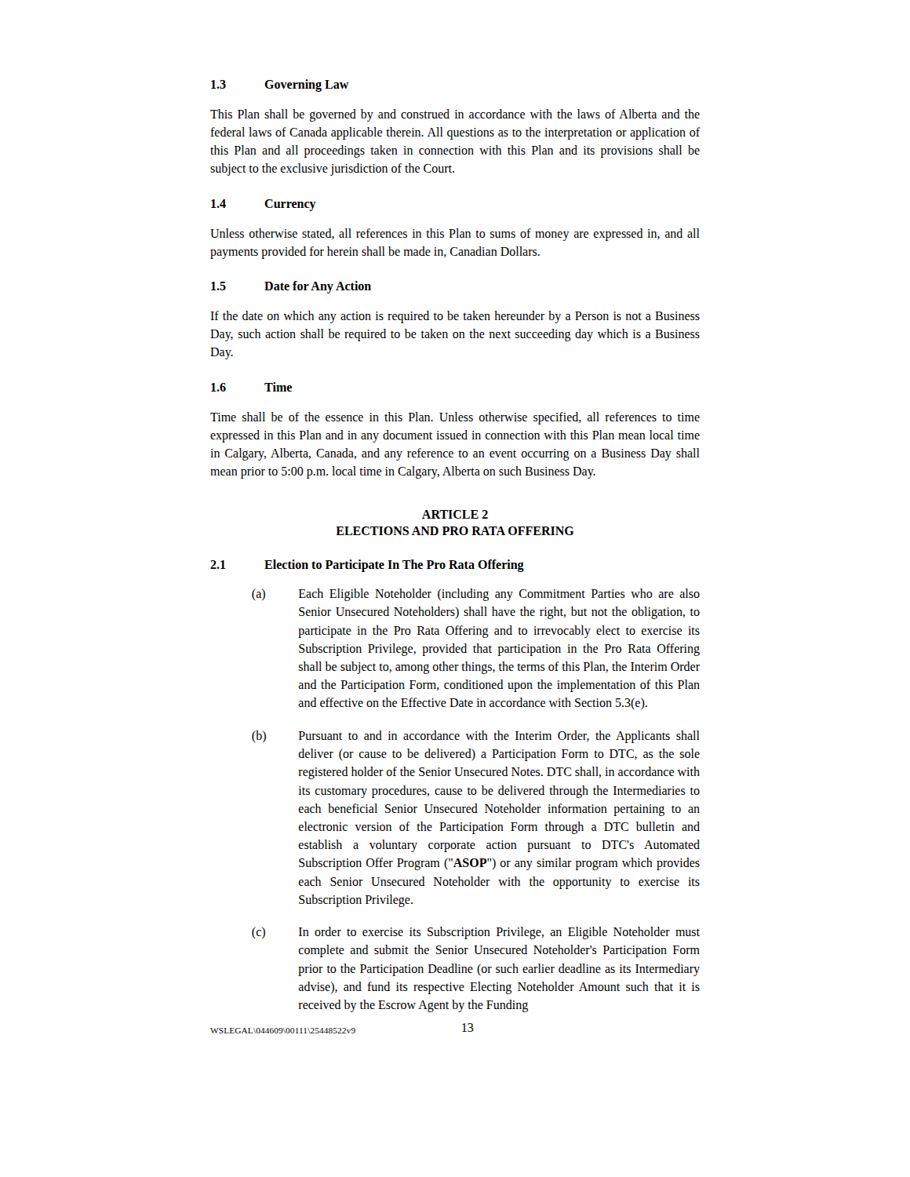1.3 Governing Law
This Plan shall be governed by and construed in accordance with the laws of Alberta and the federal laws of Canada applicable therein. All questions as to the interpretation or application of this Plan and all proceedings taken in connection with this Plan and its provisions shall be subject to the exclusive jurisdiction of the Court.
1.4 Currency
Unless otherwise stated, all references in this Plan to sums of money are expressed in, and all payments provided for herein shall be made in, Canadian Dollars.
1.5 Date for Any Action
If the date on which any action is required to be taken hereunder by a Person is not a Business Day, such action shall be required to be taken on the next succeeding day which is a Business Day.
1.6 Time
Time shall be of the essence in this Plan. Unless otherwise specified, all references to time expressed in this Plan and in any document issued in connection with this Plan mean local time in Calgary, Alberta, Canada, and any reference to an event occurring on a Business Day shall mean prior to 5:00 p.m. local time in Calgary, Alberta on such Business Day.
ARTICLE 2 ELECTIONS AND PRO RATA OFFERING
2.1 Election to Participate In The Pro Rata Offering
(a) Each Eligible Noteholder (including any Commitment Parties who are also Senior Unsecured Noteholders) shall have the right, but not the obligation, to participate in the Pro Rata Offering and to irrevocably elect to exercise its Subscription Privilege, provided that participation in the Pro Rata Offering shall be subject to, among other things, the terms of this Plan, the Interim Order and the Participation Form, conditioned upon the implementation of this Plan and effective on the Effective Date in accordance with Section 5.3(e).
(b) Pursuant to and in accordance with the Interim Order, the Applicants shall deliver (or cause to be delivered) a Participation Form to DTC, as the sole registered holder of the Senior Unsecured Notes. DTC shall, in accordance with its customary procedures, cause to be delivered through the Intermediaries to each beneficial Senior Unsecured Noteholder information pertaining to an electronic version of the Participation Form through a DTC bulletin and establish a voluntary corporate action pursuant to DTC's Automated Subscription Offer Program ("ASOP") or any similar program which provides each Senior Unsecured Noteholder with the opportunity to exercise its Subscription Privilege.
(c) In order to exercise its Subscription Privilege, an Eligible Noteholder must complete and submit the Senior Unsecured Noteholder's Participation Form prior to the Participation Deadline (or such earlier deadline as its Intermediary advise), and fund its respective Electing Noteholder Amount such that it is received by the Escrow Agent by the Funding
WSLEGAL\044609\00111\25448522v9
13